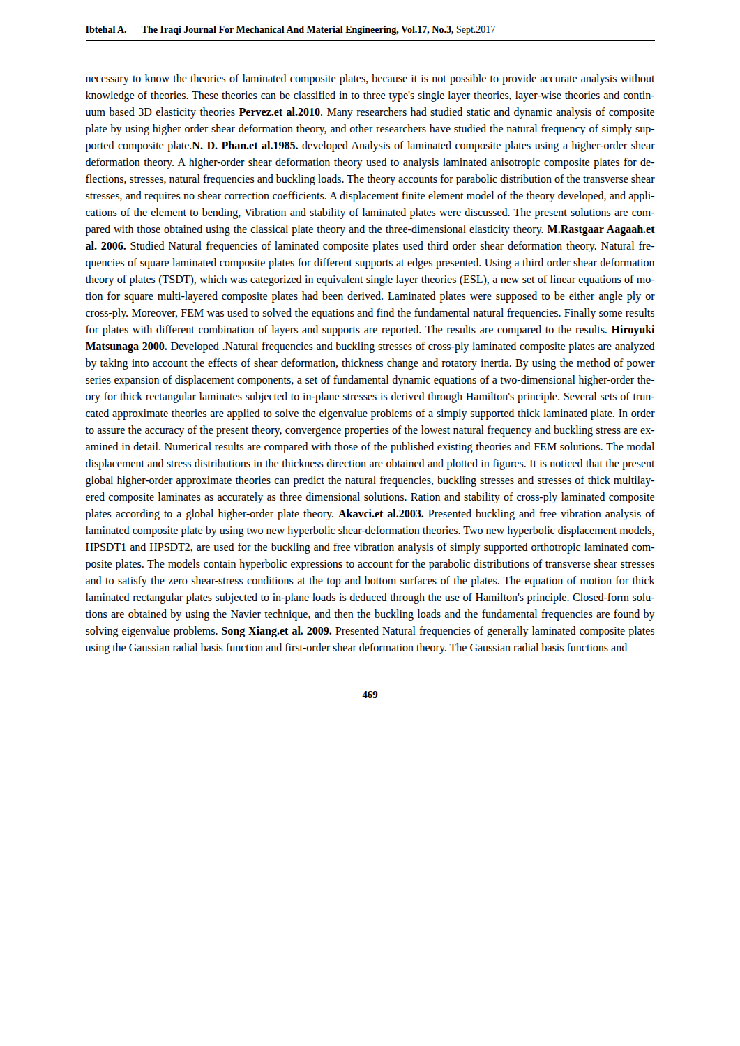Ibtehal A. The Iraqi Journal For Mechanical And Material Engineering, Vol.17, No.3, Sept.2017
necessary to know the theories of laminated composite plates, because it is not possible to provide accurate analysis without knowledge of theories. These theories can be classified in to three type's single layer theories, layer-wise theories and continuum based 3D elasticity theories Pervez.et al.2010. Many researchers had studied static and dynamic analysis of composite plate by using higher order shear deformation theory, and other researchers have studied the natural frequency of simply supported composite plate.N. D. Phan.et al.1985. developed Analysis of laminated composite plates using a higher-order shear deformation theory. A higher-order shear deformation theory used to analysis laminated anisotropic composite plates for deflections, stresses, natural frequencies and buckling loads. The theory accounts for parabolic distribution of the transverse shear stresses, and requires no shear correction coefficients. A displacement finite element model of the theory developed, and applications of the element to bending, Vibration and stability of laminated plates were discussed. The present solutions are compared with those obtained using the classical plate theory and the three-dimensional elasticity theory. M.Rastgaar Aagaah.et al. 2006. Studied Natural frequencies of laminated composite plates used third order shear deformation theory. Natural frequencies of square laminated composite plates for different supports at edges presented. Using a third order shear deformation theory of plates (TSDT), which was categorized in equivalent single layer theories (ESL), a new set of linear equations of motion for square multi-layered composite plates had been derived. Laminated plates were supposed to be either angle ply or cross-ply. Moreover, FEM was used to solved the equations and find the fundamental natural frequencies. Finally some results for plates with different combination of layers and supports are reported. The results are compared to the results. Hiroyuki Matsunaga 2000. Developed .Natural frequencies and buckling stresses of cross-ply laminated composite plates are analyzed by taking into account the effects of shear deformation, thickness change and rotatory inertia. By using the method of power series expansion of displacement components, a set of fundamental dynamic equations of a two-dimensional higher-order theory for thick rectangular laminates subjected to in-plane stresses is derived through Hamilton's principle. Several sets of truncated approximate theories are applied to solve the eigenvalue problems of a simply supported thick laminated plate. In order to assure the accuracy of the present theory, convergence properties of the lowest natural frequency and buckling stress are examined in detail. Numerical results are compared with those of the published existing theories and FEM solutions. The modal displacement and stress distributions in the thickness direction are obtained and plotted in figures. It is noticed that the present global higher-order approximate theories can predict the natural frequencies, buckling stresses and stresses of thick multilayered composite laminates as accurately as three dimensional solutions. Ration and stability of cross-ply laminated composite plates according to a global higher-order plate theory. Akavci.et al.2003. Presented buckling and free vibration analysis of laminated composite plate by using two new hyperbolic shear-deformation theories. Two new hyperbolic displacement models, HPSDT1 and HPSDT2, are used for the buckling and free vibration analysis of simply supported orthotropic laminated composite plates. The models contain hyperbolic expressions to account for the parabolic distributions of transverse shear stresses and to satisfy the zero shear-stress conditions at the top and bottom surfaces of the plates. The equation of motion for thick laminated rectangular plates subjected to in-plane loads is deduced through the use of Hamilton's principle. Closed-form solutions are obtained by using the Navier technique, and then the buckling loads and the fundamental frequencies are found by solving eigenvalue problems. Song Xiang.et al. 2009. Presented Natural frequencies of generally laminated composite plates using the Gaussian radial basis function and first-order shear deformation theory. The Gaussian radial basis functions and
469